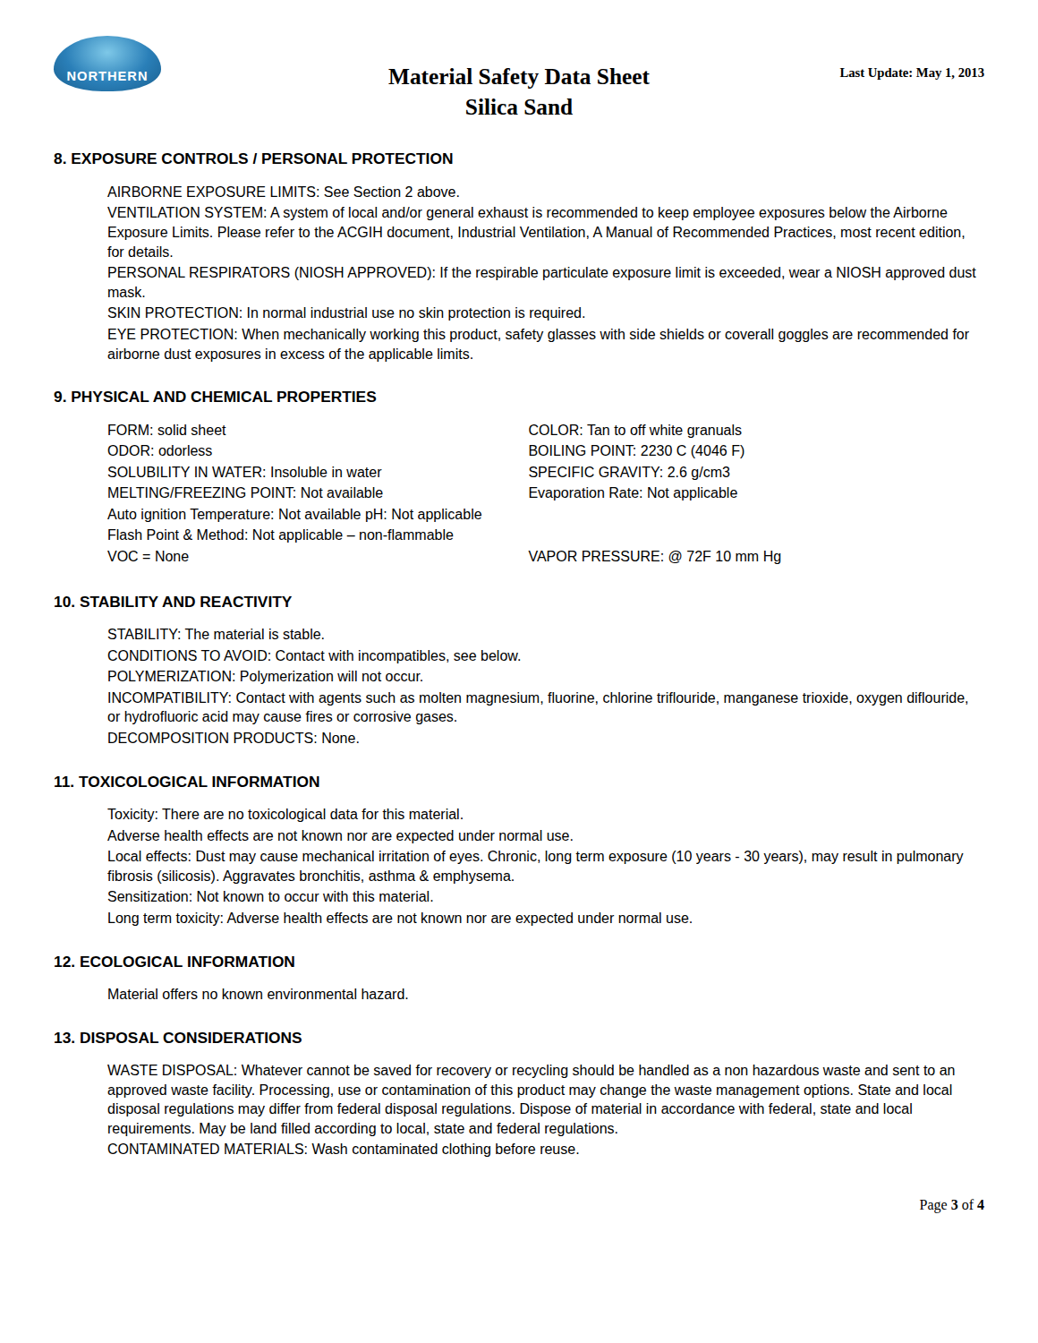NORTHERN
Material Safety Data Sheet
Silica Sand
Last Update: May 1, 2013
8. EXPOSURE CONTROLS / PERSONAL PROTECTION
AIRBORNE EXPOSURE LIMITS: See Section 2 above.
VENTILATION SYSTEM: A system of local and/or general exhaust is recommended to keep employee exposures below the Airborne Exposure Limits. Please refer to the ACGIH document, Industrial Ventilation, A Manual of Recommended Practices, most recent edition, for details.
PERSONAL RESPIRATORS (NIOSH APPROVED): If the respirable particulate exposure limit is exceeded, wear a NIOSH approved dust mask.
SKIN PROTECTION: In normal industrial use no skin protection is required.
EYE PROTECTION: When mechanically working this product, safety glasses with side shields or coverall goggles are recommended for airborne dust exposures in excess of the applicable limits.
9. PHYSICAL AND CHEMICAL PROPERTIES
| FORM: solid sheet | COLOR: Tan to off white granuals |
| ODOR: odorless | BOILING POINT: 2230 C (4046 F) |
| SOLUBILITY IN WATER: Insoluble in water | SPECIFIC GRAVITY: 2.6 g/cm3 |
| MELTING/FREEZING POINT: Not available | Evaporation Rate: Not applicable |
| Auto ignition Temperature: Not available pH: Not applicable |
| Flash Point & Method: Not applicable – non-flammable |
| VOC = None | VAPOR PRESSURE: @ 72F 10 mm Hg |
10. STABILITY AND REACTIVITY
STABILITY: The material is stable.
CONDITIONS TO AVOID: Contact with incompatibles, see below.
POLYMERIZATION: Polymerization will not occur.
INCOMPATIBILITY: Contact with agents such as molten magnesium, fluorine, chlorine triflouride, manganese trioxide, oxygen diflouride, or hydrofluoric acid may cause fires or corrosive gases.
DECOMPOSITION PRODUCTS: None.
11. TOXICOLOGICAL INFORMATION
Toxicity: There are no toxicological data for this material.
Adverse health effects are not known nor are expected under normal use.
Local effects: Dust may cause mechanical irritation of eyes. Chronic, long term exposure (10 years - 30 years), may result in pulmonary fibrosis (silicosis). Aggravates bronchitis, asthma & emphysema.
Sensitization: Not known to occur with this material.
Long term toxicity: Adverse health effects are not known nor are expected under normal use.
12. ECOLOGICAL INFORMATION
Material offers no known environmental hazard.
13. DISPOSAL CONSIDERATIONS
WASTE DISPOSAL: Whatever cannot be saved for recovery or recycling should be handled as a non hazardous waste and sent to an approved waste facility. Processing, use or contamination of this product may change the waste management options. State and local disposal regulations may differ from federal disposal regulations. Dispose of material in accordance with federal, state and local requirements. May be land filled according to local, state and federal regulations.
CONTAMINATED MATERIALS: Wash contaminated clothing before reuse.
Page 3 of 4